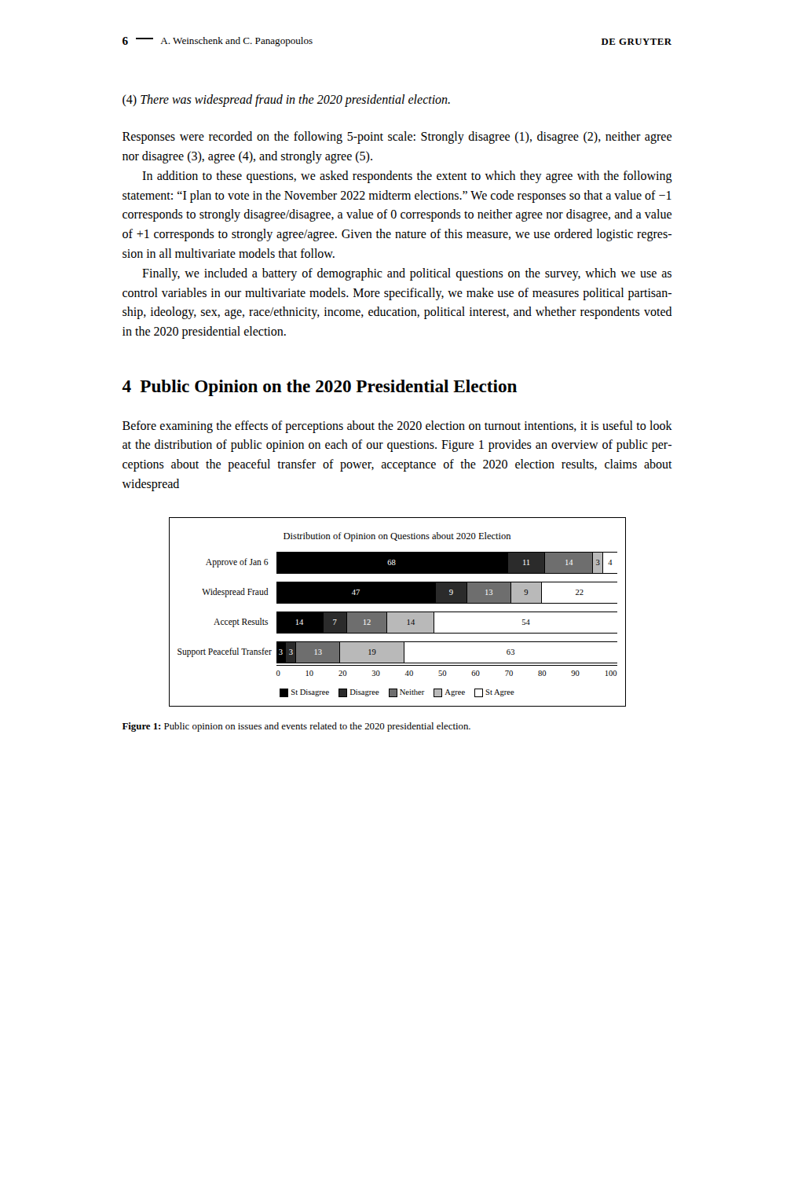6 A. Weinschenk and C. Panagopoulos
DE GRUYTER
(4) There was widespread fraud in the 2020 presidential election.
Responses were recorded on the following 5-point scale: Strongly disagree (1), disagree (2), neither agree nor disagree (3), agree (4), and strongly agree (5).
In addition to these questions, we asked respondents the extent to which they agree with the following statement: “I plan to vote in the November 2022 midterm elections.” We code responses so that a value of −1 corresponds to strongly disagree/disagree, a value of 0 corresponds to neither agree nor disagree, and a value of +1 corresponds to strongly agree/agree. Given the nature of this measure, we use ordered logistic regression in all multivariate models that follow.
Finally, we included a battery of demographic and political questions on the survey, which we use as control variables in our multivariate models. More specifically, we make use of measures political partisanship, ideology, sex, age, race/ethnicity, income, education, political interest, and whether respondents voted in the 2020 presidential election.
4 Public Opinion on the 2020 Presidential Election
Before examining the effects of perceptions about the 2020 election on turnout intentions, it is useful to look at the distribution of public opinion on each of our questions. Figure 1 provides an overview of public perceptions about the peaceful transfer of power, acceptance of the 2020 election results, claims about widespread
Distribution of Opinion on Questions about 2020 Election
Approve of Jan 6
68
11
14
3
4
Widespread Fraud
47
9
13
9
22
Accept Results
14
7
12
14
54
Support Peaceful Transfer
3
3
13
19
63
0102030405060708090100
St Disagree Disagree Neither Agree St Agree
Figure 1: Public opinion on issues and events related to the 2020 presidential election.